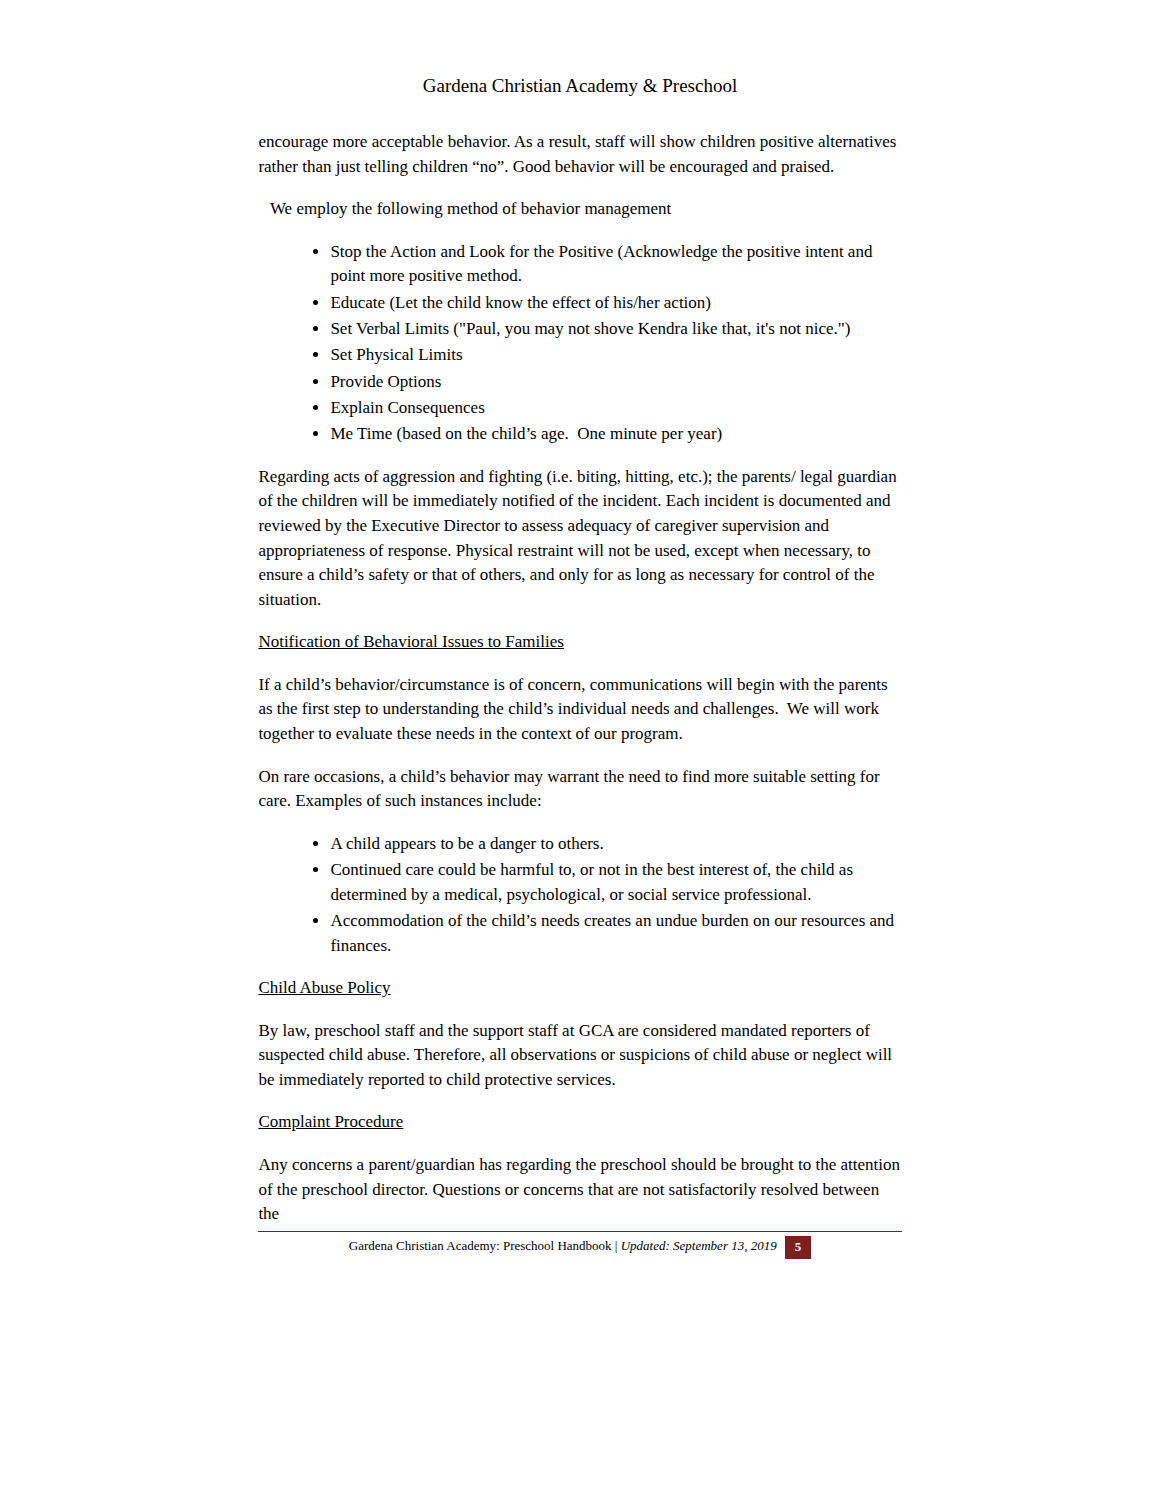Gardena Christian Academy & Preschool
encourage more acceptable behavior. As a result, staff will show children positive alternatives rather than just telling children “no”. Good behavior will be encouraged and praised.
We employ the following method of behavior management
Stop the Action and Look for the Positive (Acknowledge the positive intent and point more positive method.
Educate (Let the child know the effect of his/her action)
Set Verbal Limits ("Paul, you may not shove Kendra like that, it's not nice.")
Set Physical Limits
Provide Options
Explain Consequences
Me Time (based on the child’s age. One minute per year)
Regarding acts of aggression and fighting (i.e. biting, hitting, etc.); the parents/ legal guardian of the children will be immediately notified of the incident. Each incident is documented and reviewed by the Executive Director to assess adequacy of caregiver supervision and appropriateness of response. Physical restraint will not be used, except when necessary, to ensure a child’s safety or that of others, and only for as long as necessary for control of the situation.
Notification of Behavioral Issues to Families
If a child’s behavior/circumstance is of concern, communications will begin with the parents as the first step to understanding the child’s individual needs and challenges. We will work together to evaluate these needs in the context of our program.
On rare occasions, a child’s behavior may warrant the need to find more suitable setting for care. Examples of such instances include:
A child appears to be a danger to others.
Continued care could be harmful to, or not in the best interest of, the child as determined by a medical, psychological, or social service professional.
Accommodation of the child’s needs creates an undue burden on our resources and finances.
Child Abuse Policy
By law, preschool staff and the support staff at GCA are considered mandated reporters of suspected child abuse. Therefore, all observations or suspicions of child abuse or neglect will be immediately reported to child protective services.
Complaint Procedure
Any concerns a parent/guardian has regarding the preschool should be brought to the attention of the preschool director. Questions or concerns that are not satisfactorily resolved between the
Gardena Christian Academy: Preschool Handbook | Updated: September 13, 20195